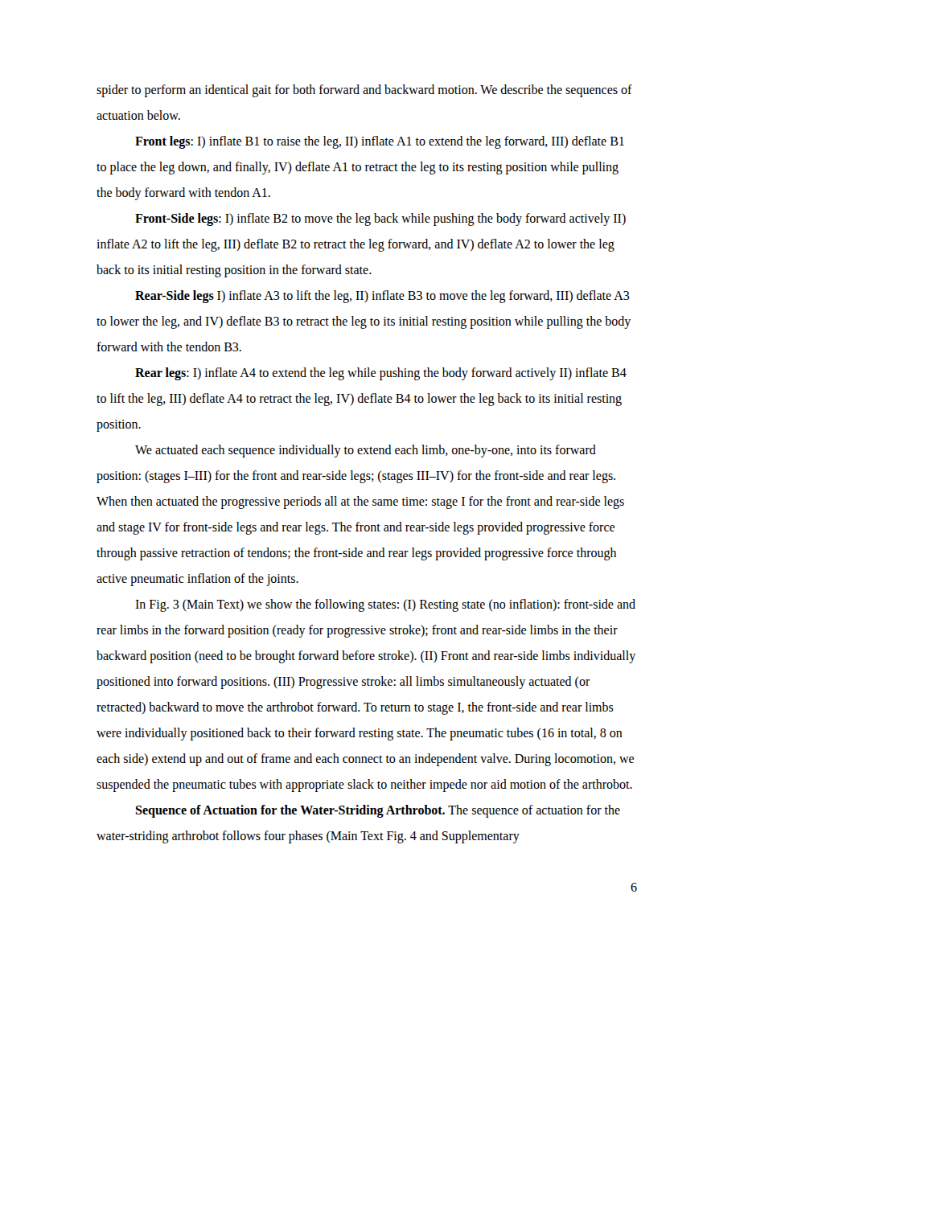spider to perform an identical gait for both forward and backward motion. We describe the sequences of actuation below.
Front legs: I) inflate B1 to raise the leg, II) inflate A1 to extend the leg forward, III) deflate B1 to place the leg down, and finally, IV) deflate A1 to retract the leg to its resting position while pulling the body forward with tendon A1.
Front-Side legs: I) inflate B2 to move the leg back while pushing the body forward actively II) inflate A2 to lift the leg, III) deflate B2 to retract the leg forward, and IV) deflate A2 to lower the leg back to its initial resting position in the forward state.
Rear-Side legs I) inflate A3 to lift the leg, II) inflate B3 to move the leg forward, III) deflate A3 to lower the leg, and IV) deflate B3 to retract the leg to its initial resting position while pulling the body forward with the tendon B3.
Rear legs: I) inflate A4 to extend the leg while pushing the body forward actively II) inflate B4 to lift the leg, III) deflate A4 to retract the leg, IV) deflate B4 to lower the leg back to its initial resting position.
We actuated each sequence individually to extend each limb, one-by-one, into its forward position: (stages I–III) for the front and rear-side legs; (stages III–IV) for the front-side and rear legs. When then actuated the progressive periods all at the same time: stage I for the front and rear-side legs and stage IV for front-side legs and rear legs. The front and rear-side legs provided progressive force through passive retraction of tendons; the front-side and rear legs provided progressive force through active pneumatic inflation of the joints.
In Fig. 3 (Main Text) we show the following states: (I) Resting state (no inflation): front-side and rear limbs in the forward position (ready for progressive stroke); front and rear-side limbs in the their backward position (need to be brought forward before stroke). (II) Front and rear-side limbs individually positioned into forward positions. (III) Progressive stroke: all limbs simultaneously actuated (or retracted) backward to move the arthrobot forward. To return to stage I, the front-side and rear limbs were individually positioned back to their forward resting state. The pneumatic tubes (16 in total, 8 on each side) extend up and out of frame and each connect to an independent valve. During locomotion, we suspended the pneumatic tubes with appropriate slack to neither impede nor aid motion of the arthrobot.
Sequence of Actuation for the Water-Striding Arthrobot. The sequence of actuation for the water-striding arthrobot follows four phases (Main Text Fig. 4 and Supplementary
6